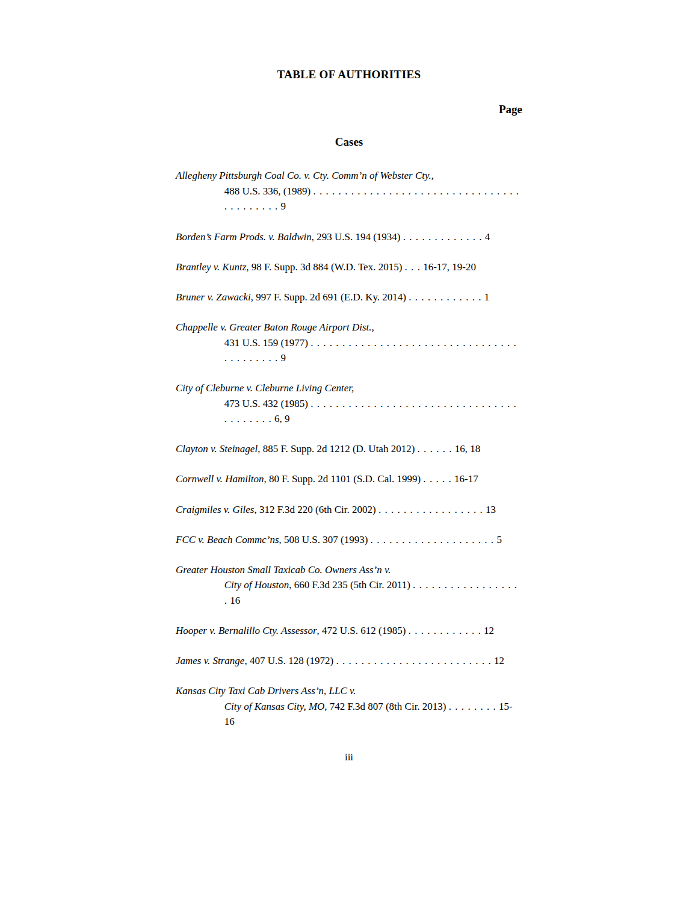TABLE OF AUTHORITIES
Page
Cases
Allegheny Pittsburgh Coal Co. v. Cty. Comm’n of Webster Cty., 488 U.S. 336, (1989) . . . . . . . . . . . . . . . . . . . . . . . . . . . . . . . . . . . . . . . . . . 9
Borden’s Farm Prods. v. Baldwin, 293 U.S. 194 (1934) . . . . . . . . . . . . . 4
Brantley v. Kuntz, 98 F. Supp. 3d 884 (W.D. Tex. 2015) . . . 16-17, 19-20
Bruner v. Zawacki, 997 F. Supp. 2d 691 (E.D. Ky. 2014) . . . . . . . . . . . . 1
Chappelle v. Greater Baton Rouge Airport Dist., 431 U.S. 159 (1977) . . . . . . . . . . . . . . . . . . . . . . . . . . . . . . . . . . . . . . . . . . 9
City of Cleburne v. Cleburne Living Center, 473 U.S. 432 (1985) . . . . . . . . . . . . . . . . . . . . . . . . . . . . . . . . . . . . . . . . . 6, 9
Clayton v. Steinagel, 885 F. Supp. 2d 1212 (D. Utah 2012) . . . . . . 16, 18
Cornwell v. Hamilton, 80 F. Supp. 2d 1101 (S.D. Cal. 1999) . . . . . 16-17
Craigmiles v. Giles, 312 F.3d 220 (6th Cir. 2002) . . . . . . . . . . . . . . . . . 13
FCC v. Beach Commc’ns, 508 U.S. 307 (1993) . . . . . . . . . . . . . . . . . . . . 5
Greater Houston Small Taxicab Co. Owners Ass’n v. City of Houston, 660 F.3d 235 (5th Cir. 2011) . . . . . . . . . . . . . . . . . . 16
Hooper v. Bernalillo Cty. Assessor, 472 U.S. 612 (1985) . . . . . . . . . . . . 12
James v. Strange, 407 U.S. 128 (1972) . . . . . . . . . . . . . . . . . . . . . . . . . 12
Kansas City Taxi Cab Drivers Ass’n, LLC v. City of Kansas City, MO, 742 F.3d 807 (8th Cir. 2013) . . . . . . . . 15-16
iii